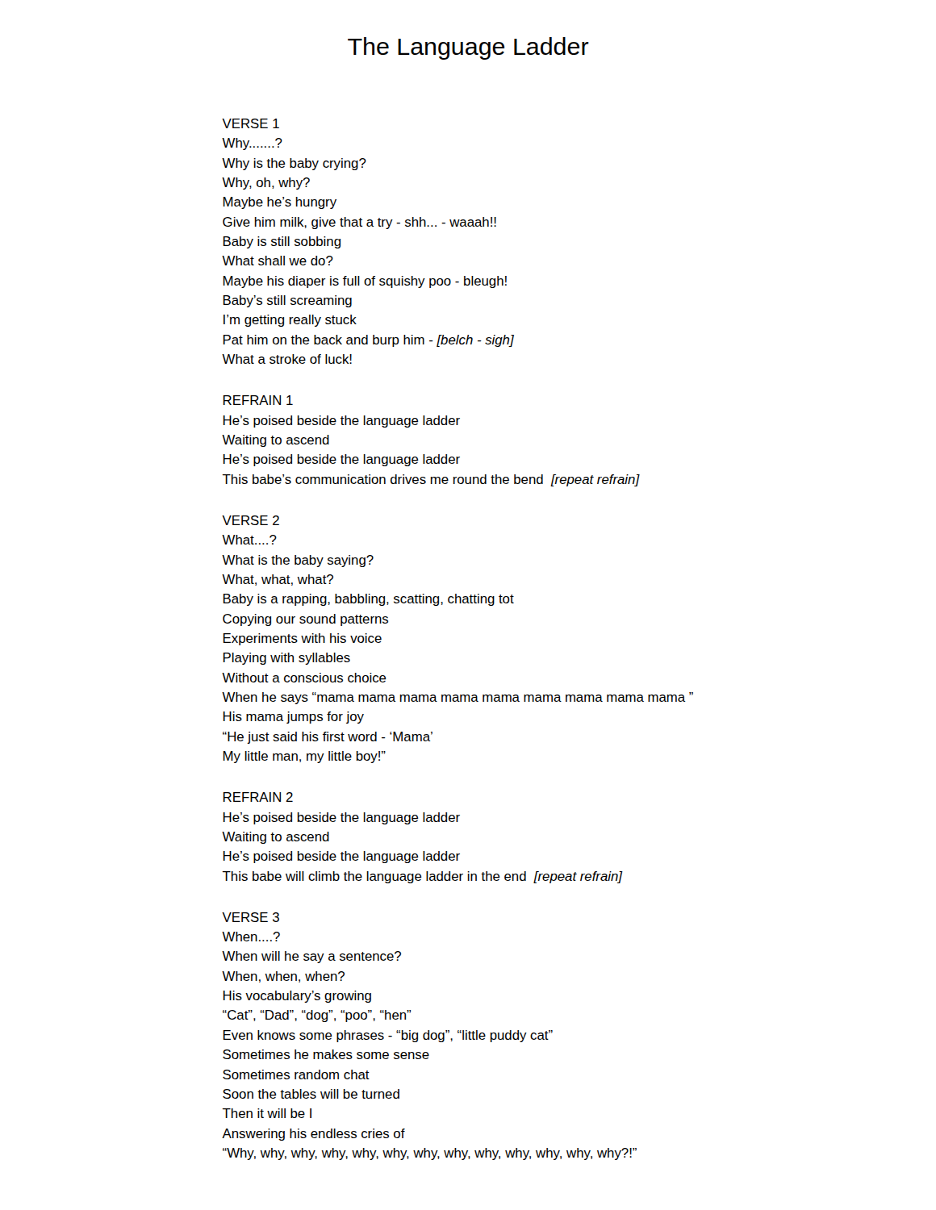The Language Ladder
VERSE 1
Why.......?
Why is the baby crying?
Why, oh, why?
Maybe he’s hungry
Give him milk, give that a try - shh... - waaah!!
Baby is still sobbing
What shall we do?
Maybe his diaper is full of squishy poo - bleugh!
Baby’s still screaming
I’m getting really stuck
Pat him on the back and burp him - [belch - sigh]
What a stroke of luck!
REFRAIN 1
He’s poised beside the language ladder
Waiting to ascend
He’s poised beside the language ladder
This babe’s communication drives me round the bend [repeat refrain]
VERSE 2
What....?
What is the baby saying?
What, what, what?
Baby is a rapping, babbling, scatting, chatting tot
Copying our sound patterns
Experiments with his voice
Playing with syllables
Without a conscious choice
When he says “mama mama mama mama mama mama mama mama mama ”
His mama jumps for joy
“He just said his first word - ‘Mama’
My little man, my little boy!”
REFRAIN 2
He’s poised beside the language ladder
Waiting to ascend
He’s poised beside the language ladder
This babe will climb the language ladder in the end [repeat refrain]
VERSE 3
When....?
When will he say a sentence?
When, when, when?
His vocabulary’s growing
“Cat”, “Dad”, “dog”, “poo”, “hen”
Even knows some phrases - “big dog”, “little puddy cat”
Sometimes he makes some sense
Sometimes random chat
Soon the tables will be turned
Then it will be I
Answering his endless cries of
“Why, why, why, why, why, why, why, why, why, why, why, why, why?!”